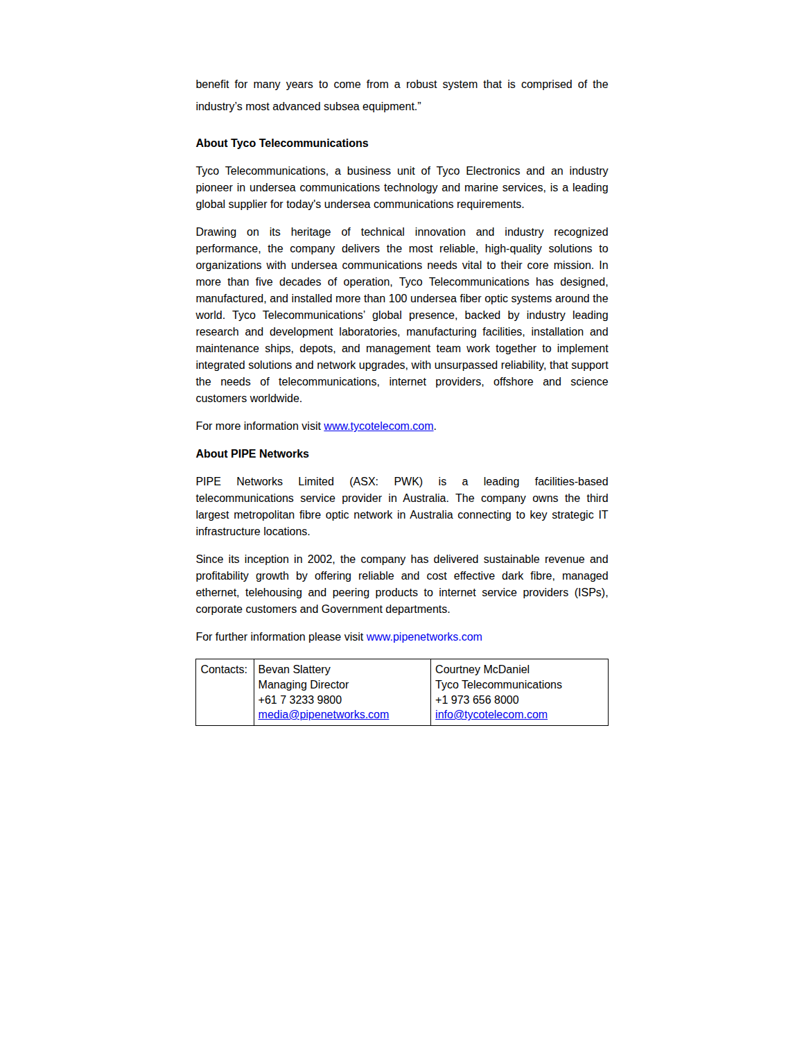benefit for many years to come from a robust system that is comprised of the industry’s most advanced subsea equipment.”
About Tyco Telecommunications
Tyco Telecommunications, a business unit of Tyco Electronics and an industry pioneer in undersea communications technology and marine services, is a leading global supplier for today's undersea communications requirements.
Drawing on its heritage of technical innovation and industry recognized performance, the company delivers the most reliable, high-quality solutions to organizations with undersea communications needs vital to their core mission. In more than five decades of operation, Tyco Telecommunications has designed, manufactured, and installed more than 100 undersea fiber optic systems around the world. Tyco Telecommunications’ global presence, backed by industry leading research and development laboratories, manufacturing facilities, installation and maintenance ships, depots, and management team work together to implement integrated solutions and network upgrades, with unsurpassed reliability, that support the needs of telecommunications, internet providers, offshore and science customers worldwide.
For more information visit www.tycotelecom.com.
About PIPE Networks
PIPE Networks Limited (ASX: PWK) is a leading facilities-based telecommunications service provider in Australia. The company owns the third largest metropolitan fibre optic network in Australia connecting to key strategic IT infrastructure locations.
Since its inception in 2002, the company has delivered sustainable revenue and profitability growth by offering reliable and cost effective dark fibre, managed ethernet, telehousing and peering products to internet service providers (ISPs), corporate customers and Government departments.
For further information please visit www.pipenetworks.com
| Contacts: | Bevan Slattery Managing Director +61 7 3233 9800 media@pipenetworks.com | Courtney McDaniel Tyco Telecommunications +1 973 656 8000 info@tycotelecom.com |